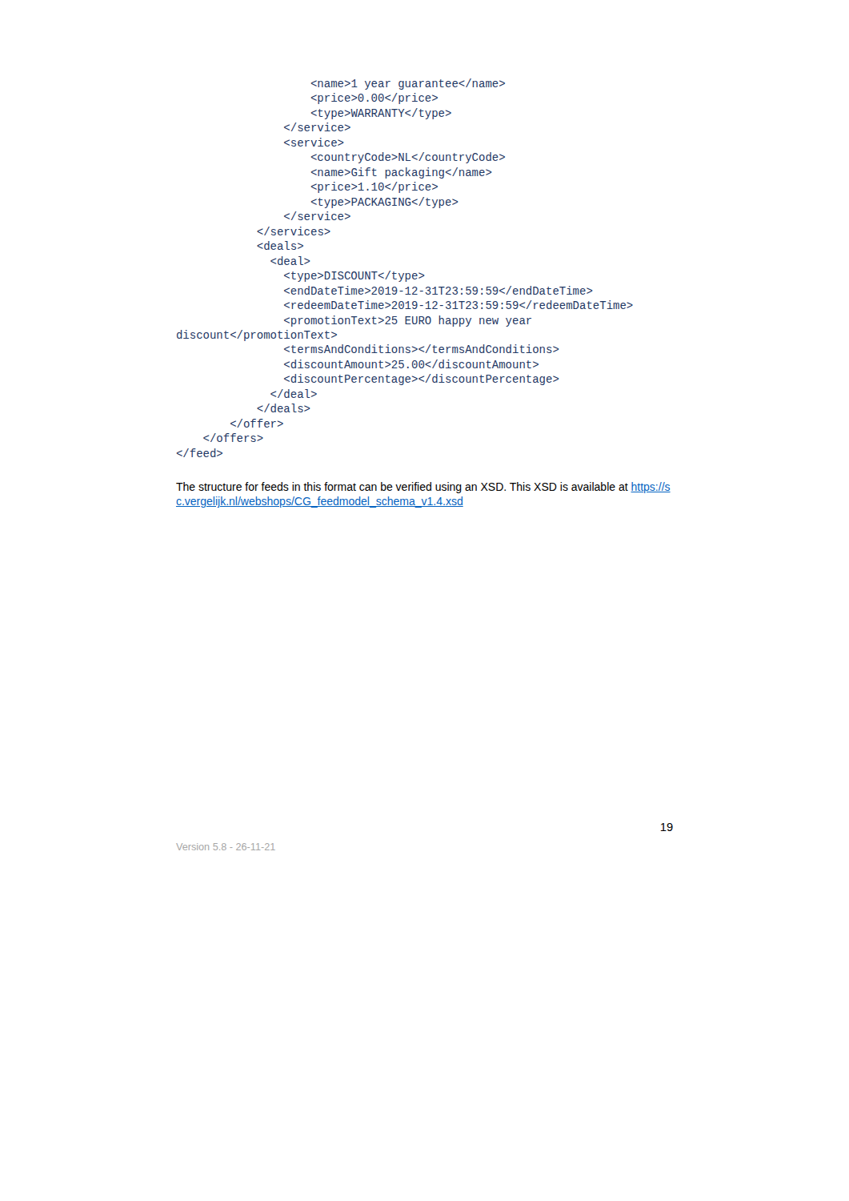<name>1 year guarantee</name>
                    <price>0.00</price>
                    <type>WARRANTY</type>
                </service>
                <service>
                    <countryCode>NL</countryCode>
                    <name>Gift packaging</name>
                    <price>1.10</price>
                    <type>PACKAGING</type>
                </service>
            </services>
            <deals>
              <deal>
                <type>DISCOUNT</type>
                <endDateTime>2019-12-31T23:59:59</endDateTime>
                <redeemDateTime>2019-12-31T23:59:59</redeemDateTime>
                <promotionText>25 EURO happy new year
discount</promotionText>
                <termsAndConditions></termsAndConditions>
                <discountAmount>25.00</discountAmount>
                <discountPercentage></discountPercentage>
              </deal>
            </deals>
        </offer>
    </offers>
</feed>
The structure for feeds in this format can be verified using an XSD. This XSD is available at https://sc.vergelijk.nl/webshops/CG_feedmodel_schema_v1.4.xsd
Version 5.8 - 26-11-21 19